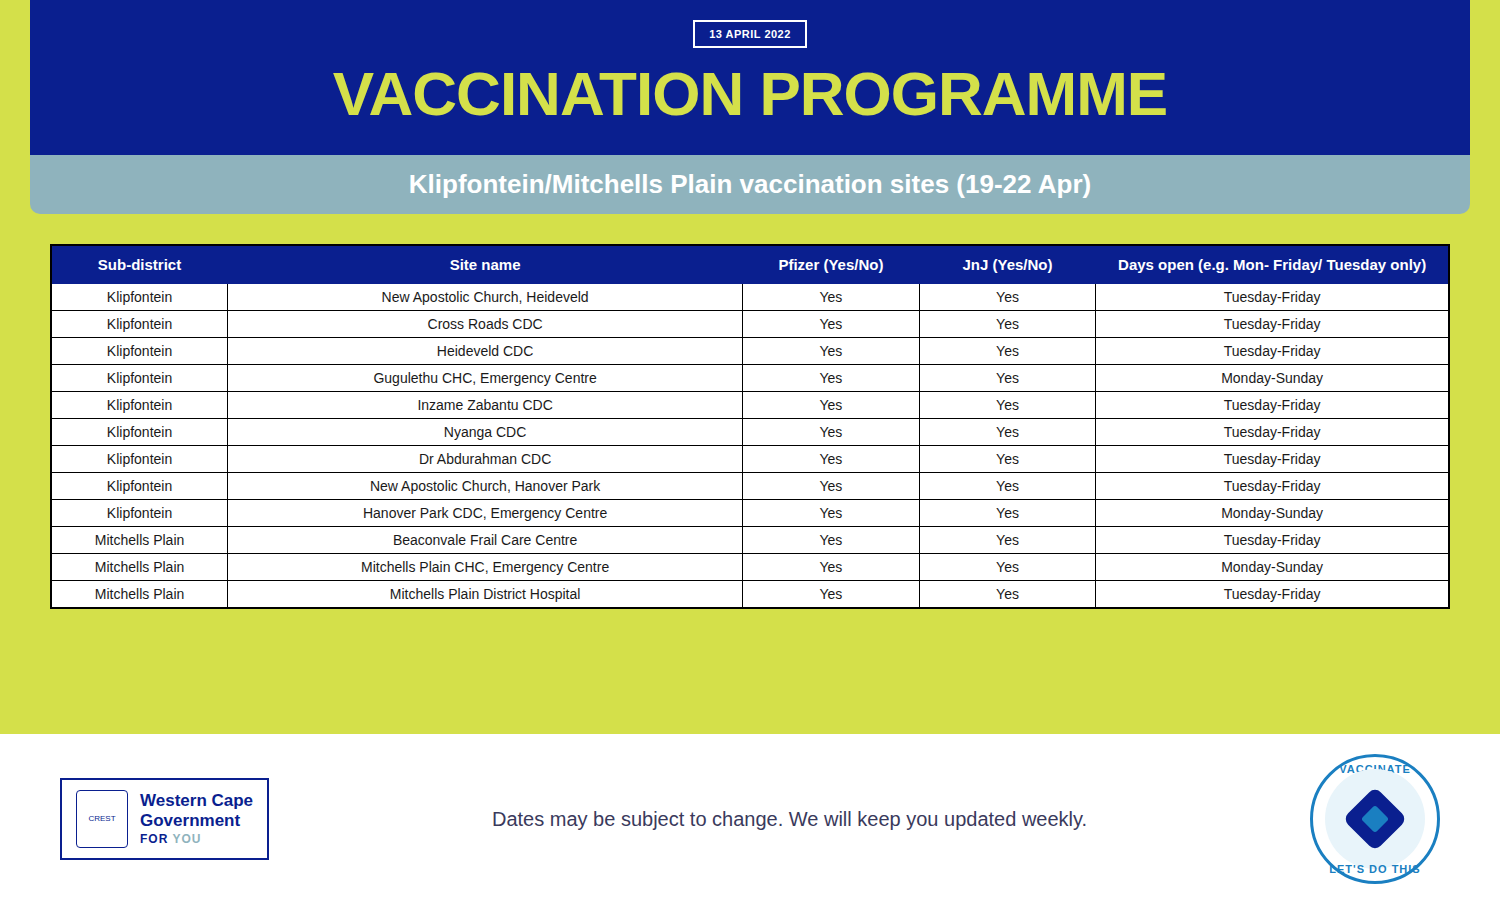13 APRIL 2022
VACCINATION PROGRAMME
Klipfontein/Mitchells Plain vaccination sites (19-22 Apr)
| Sub-district | Site name | Pfizer (Yes/No) | JnJ (Yes/No) | Days open (e.g. Mon- Friday/ Tuesday only) |
| --- | --- | --- | --- | --- |
| Klipfontein | New Apostolic Church, Heideveld | Yes | Yes | Tuesday-Friday |
| Klipfontein | Cross Roads CDC | Yes | Yes | Tuesday-Friday |
| Klipfontein | Heideveld CDC | Yes | Yes | Tuesday-Friday |
| Klipfontein | Gugulethu CHC, Emergency Centre | Yes | Yes | Monday-Sunday |
| Klipfontein | Inzame Zabantu CDC | Yes | Yes | Tuesday-Friday |
| Klipfontein | Nyanga CDC | Yes | Yes | Tuesday-Friday |
| Klipfontein | Dr Abdurahman CDC | Yes | Yes | Tuesday-Friday |
| Klipfontein | New Apostolic Church, Hanover Park | Yes | Yes | Tuesday-Friday |
| Klipfontein | Hanover Park CDC, Emergency Centre | Yes | Yes | Monday-Sunday |
| Mitchells Plain | Beaconvale Frail Care Centre | Yes | Yes | Tuesday-Friday |
| Mitchells Plain | Mitchells Plain CHC, Emergency Centre | Yes | Yes | Monday-Sunday |
| Mitchells Plain | Mitchells Plain District Hospital | Yes | Yes | Tuesday-Friday |
CREST
Western Cape
Government
FOR YOU
Dates may be subject to change. We will keep you updated weekly.
VACCINATE
LET'S DO THIS